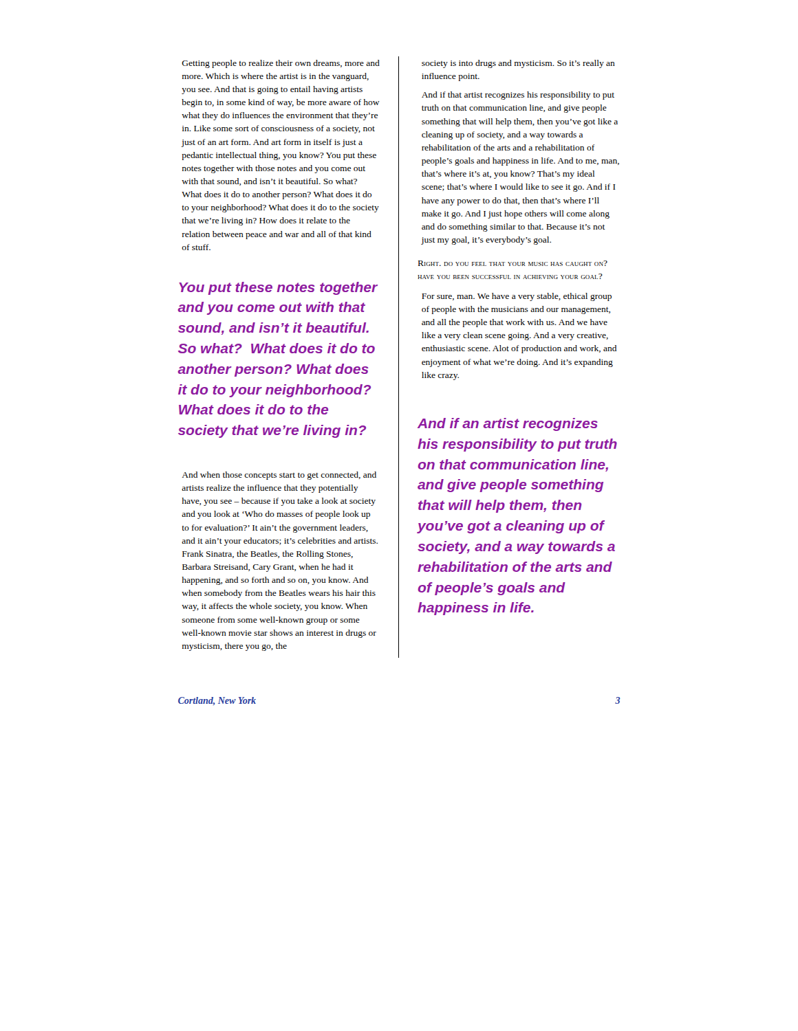Getting people to realize their own dreams, more and more. Which is where the artist is in the vanguard, you see. And that is going to entail having artists begin to, in some kind of way, be more aware of how what they do influences the environment that they’re in. Like some sort of consciousness of a society, not just of an art form. And art form in itself is just a pedantic intellectual thing, you know? You put these notes together with those notes and you come out with that sound, and isn’t it beautiful. So what? What does it do to another person? What does it do to your neighborhood? What does it do to the society that we’re living in? How does it relate to the relation between peace and war and all of that kind of stuff.
You put these notes together and you come out with that sound, and isn’t it beautiful. So what? What does it do to another person? What does it do to your neighborhood? What does it do to the society that we’re living in?
And when those concepts start to get connected, and artists realize the influence that they potentially have, you see – because if you take a look at society and you look at ‘Who do masses of people look up to for evaluation?’ It ain’t the government leaders, and it ain’t your educators; it’s celebrities and artists. Frank Sinatra, the Beatles, the Rolling Stones, Barbara Streisand, Cary Grant, when he had it happening, and so forth and so on, you know. And when somebody from the Beatles wears his hair this way, it affects the whole society, you know. When someone from some well-known group or some well-known movie star shows an interest in drugs or mysticism, there you go, the
society is into drugs and mysticism. So it’s really an influence point.
And if that artist recognizes his responsibility to put truth on that communication line, and give people something that will help them, then you’ve got like a cleaning up of society, and a way towards a rehabilitation of the arts and a rehabilitation of people’s goals and happiness in life. And to me, man, that’s where it’s at, you know? That’s my ideal scene; that’s where I would like to see it go. And if I have any power to do that, then that’s where I’ll make it go. And I just hope others will come along and do something similar to that. Because it’s not just my goal, it’s everybody’s goal.
Right. Do you feel that your music has caught on? Have you been successful in achieving your goal?
For sure, man. We have a very stable, ethical group of people with the musicians and our management, and all the people that work with us. And we have like a very clean scene going. And a very creative, enthusiastic scene. Alot of production and work, and enjoyment of what we’re doing. And it’s expanding like crazy.
And if an artist recognizes his responsibility to put truth on that communication line, and give people something that will help them, then you’ve got a cleaning up of society, and a way towards a rehabilitation of the arts and of people’s goals and happiness in life.
Cortland, New York 3